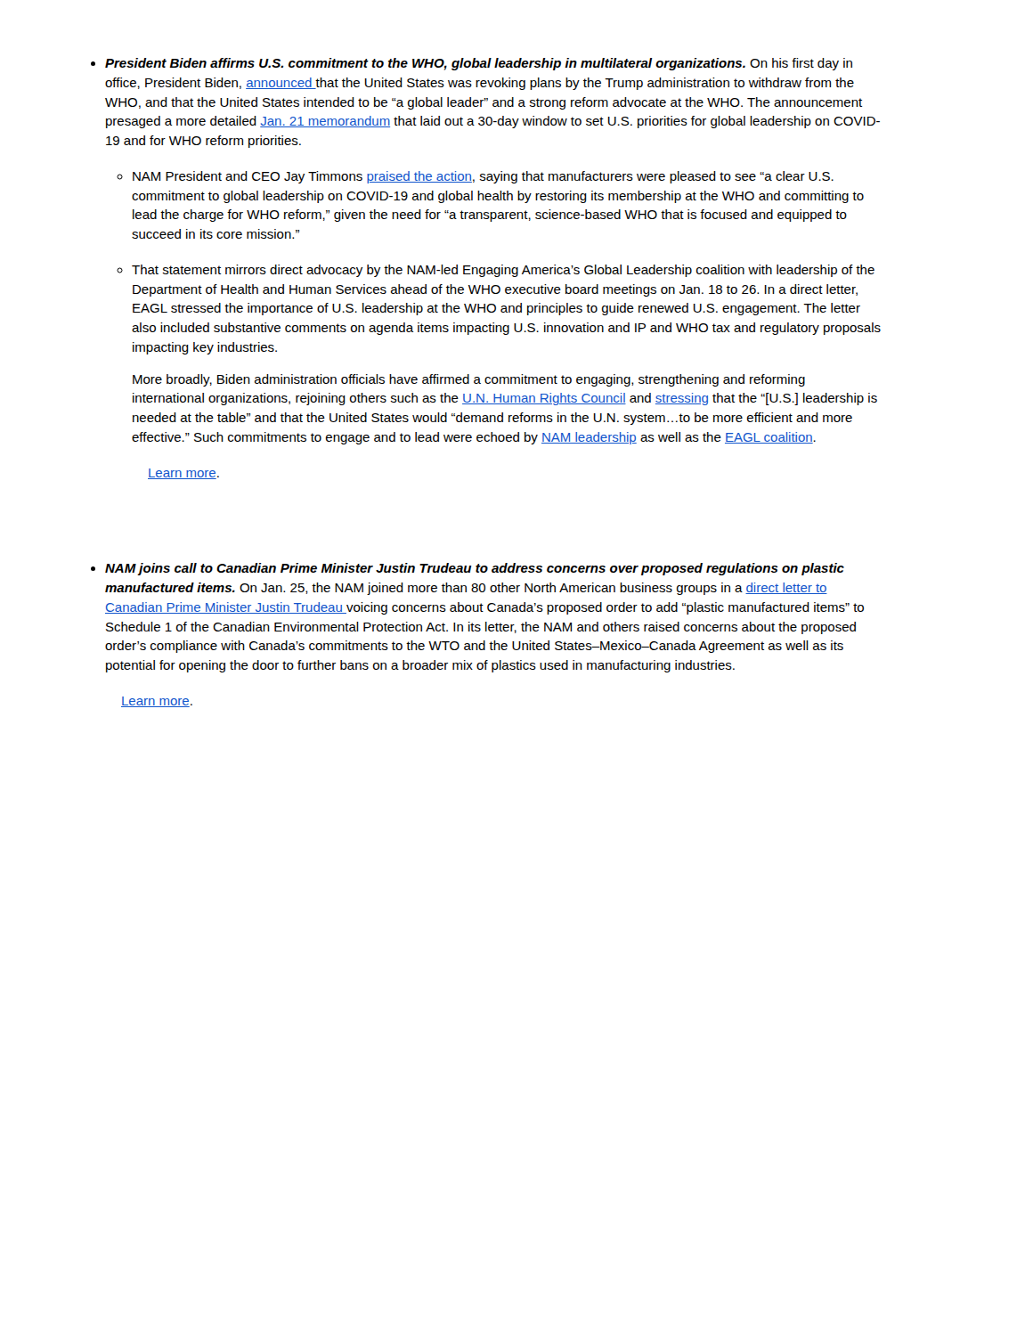President Biden affirms U.S. commitment to the WHO, global leadership in multilateral organizations. On his first day in office, President Biden, announced that the United States was revoking plans by the Trump administration to withdraw from the WHO, and that the United States intended to be “a global leader” and a strong reform advocate at the WHO. The announcement presaged a more detailed Jan. 21 memorandum that laid out a 30-day window to set U.S. priorities for global leadership on COVID-19 and for WHO reform priorities.
NAM President and CEO Jay Timmons praised the action, saying that manufacturers were pleased to see “a clear U.S. commitment to global leadership on COVID-19 and global health by restoring its membership at the WHO and committing to lead the charge for WHO reform,” given the need for “a transparent, science-based WHO that is focused and equipped to succeed in its core mission.”
That statement mirrors direct advocacy by the NAM-led Engaging America’s Global Leadership coalition with leadership of the Department of Health and Human Services ahead of the WHO executive board meetings on Jan. 18 to 26. In a direct letter, EAGL stressed the importance of U.S. leadership at the WHO and principles to guide renewed U.S. engagement. The letter also included substantive comments on agenda items impacting U.S. innovation and IP and WHO tax and regulatory proposals impacting key industries.
More broadly, Biden administration officials have affirmed a commitment to engaging, strengthening and reforming international organizations, rejoining others such as the U.N. Human Rights Council and stressing that the “[U.S.] leadership is needed at the table” and that the United States would “demand reforms in the U.N. system…to be more efficient and more effective.” Such commitments to engage and to lead were echoed by NAM leadership as well as the EAGL coalition.
Learn more.
NAM joins call to Canadian Prime Minister Justin Trudeau to address concerns over proposed regulations on plastic manufactured items. On Jan. 25, the NAM joined more than 80 other North American business groups in a direct letter to Canadian Prime Minister Justin Trudeau voicing concerns about Canada’s proposed order to add “plastic manufactured items” to Schedule 1 of the Canadian Environmental Protection Act. In its letter, the NAM and others raised concerns about the proposed order’s compliance with Canada’s commitments to the WTO and the United States–Mexico–Canada Agreement as well as its potential for opening the door to further bans on a broader mix of plastics used in manufacturing industries.
Learn more.